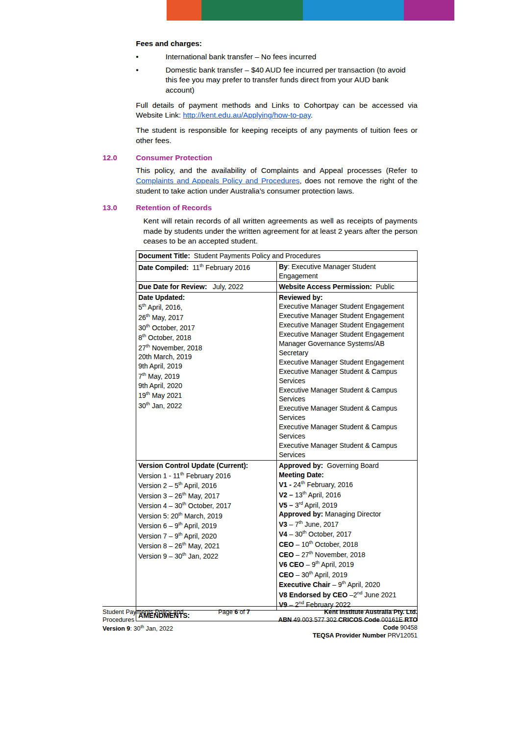Fees and charges:
International bank transfer – No fees incurred
Domestic bank transfer – $40 AUD fee incurred per transaction (to avoid this fee you may prefer to transfer funds direct from your AUD bank account)
Full details of payment methods and Links to Cohortpay can be accessed via Website Link: http://kent.edu.au/Applying/how-to-pay.
The student is responsible for keeping receipts of any payments of tuition fees or other fees.
12.0
Consumer Protection
This policy, and the availability of Complaints and Appeal processes (Refer to Complaints and Appeals Policy and Procedures, does not remove the right of the student to take action under Australia’s consumer protection laws.
13.0
Retention of Records
Kent will retain records of all written agreements as well as receipts of payments made by students under the written agreement for at least 2 years after the person ceases to be an accepted student.
| Document Title: Student Payments Policy and Procedures |
| Date Compiled: 11 th February 2016 | By : Executive Manager Student Engagement |
| Due Date for Review: July, 2022 | Website Access Permission: Public |
| Date Updated: 5 th April, 2016, 26 th May, 2017 30 th October, 2017 8 th October, 2018 27 th November, 2018 20th March, 2019 9th April, 2019 7 th May, 2019 9th April, 2020 19 th May 2021 30 th Jan, 2022 | Reviewed by: Executive Manager Student Engagement Executive Manager Student Engagement Executive Manager Student Engagement Executive Manager Student Engagement Manager Governance Systems/AB Secretary Executive Manager Student Engagement Executive Manager Student & Campus Services Executive Manager Student & Campus Services Executive Manager Student & Campus Services Executive Manager Student & Campus Services Executive Manager Student & Campus Services |
| Version Control Update (Current): Version 1 - 11 th February 2016 Version 2 – 5 th April, 2016 Version 3 – 26 th May, 2017 Version 4 – 30 th October, 2017 Version 5: 20 th March, 2019 Version 6 – 9 th April, 2019 Version 7 – 9 th April, 2020 Version 8 – 26 th May, 2021 Version 9 – 30 th Jan, 2022 | Approved by: Governing Board Meeting Date: V1 - 24 th February, 2016 V2 – 13 th April, 2016 V5 – 3 rd April, 2019 Approved by: Managing Director V3 – 7 th June, 2017 V4 – 30 th October, 2017 CEO – 10 th October, 2018 CEO – 27 th November, 2018 V6 CEO – 9 th April, 2019 CEO – 30 th April, 2019 Executive Chair – 9 th April, 2020 V8 Endorsed by CEO –2 nd June 2021 V9 – 2 nd February 2022 |
| AMENDMENTS: |
Student Payments Policy and Procedures
Version 9: 30th Jan, 2022
Page 6 of 7
Kent Institute Australia Pty. Ltd.
ABN 49 003 577 302 CRICOS Code 00161E RTO Code 90458
TEQSA Provider Number PRV12051